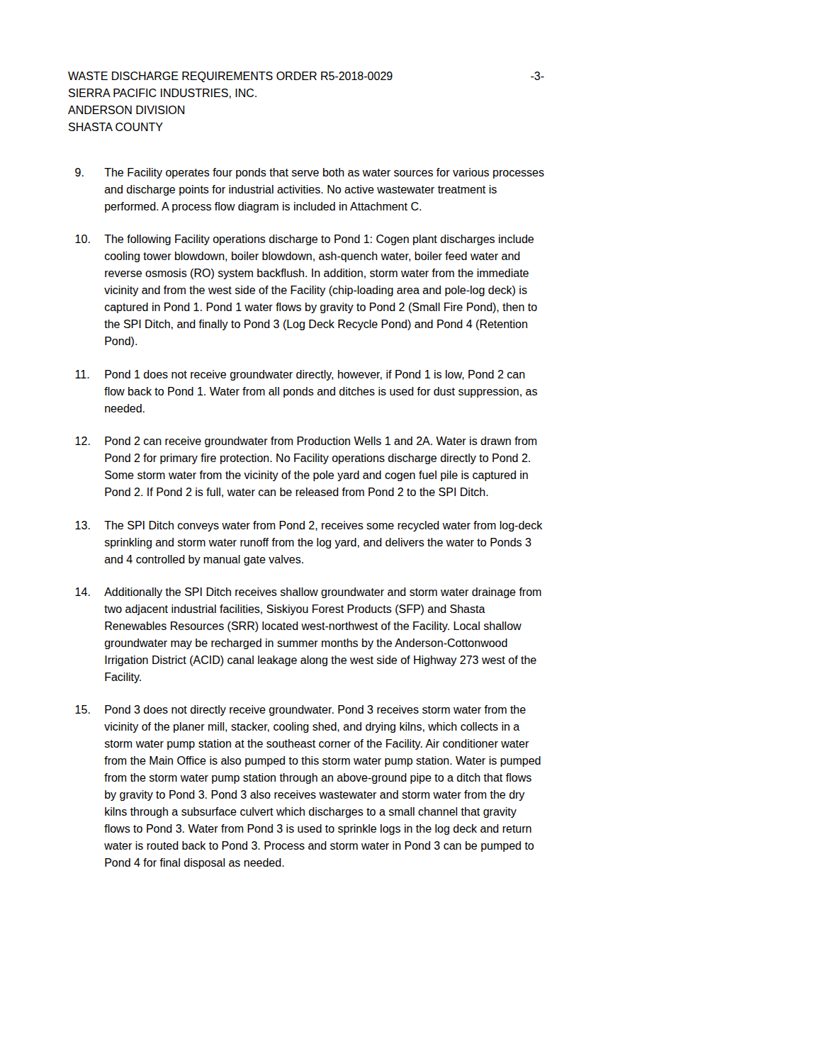WASTE DISCHARGE REQUIREMENTS ORDER R5-2018-0029 -3-
SIERRA PACIFIC INDUSTRIES, INC.
ANDERSON DIVISION
SHASTA COUNTY
9. The Facility operates four ponds that serve both as water sources for various processes and discharge points for industrial activities. No active wastewater treatment is performed. A process flow diagram is included in Attachment C.
10. The following Facility operations discharge to Pond 1: Cogen plant discharges include cooling tower blowdown, boiler blowdown, ash-quench water, boiler feed water and reverse osmosis (RO) system backflush. In addition, storm water from the immediate vicinity and from the west side of the Facility (chip-loading area and pole-log deck) is captured in Pond 1. Pond 1 water flows by gravity to Pond 2 (Small Fire Pond), then to the SPI Ditch, and finally to Pond 3 (Log Deck Recycle Pond) and Pond 4 (Retention Pond).
11. Pond 1 does not receive groundwater directly, however, if Pond 1 is low, Pond 2 can flow back to Pond 1. Water from all ponds and ditches is used for dust suppression, as needed.
12. Pond 2 can receive groundwater from Production Wells 1 and 2A. Water is drawn from Pond 2 for primary fire protection. No Facility operations discharge directly to Pond 2. Some storm water from the vicinity of the pole yard and cogen fuel pile is captured in Pond 2. If Pond 2 is full, water can be released from Pond 2 to the SPI Ditch.
13. The SPI Ditch conveys water from Pond 2, receives some recycled water from log-deck sprinkling and storm water runoff from the log yard, and delivers the water to Ponds 3 and 4 controlled by manual gate valves.
14. Additionally the SPI Ditch receives shallow groundwater and storm water drainage from two adjacent industrial facilities, Siskiyou Forest Products (SFP) and Shasta Renewables Resources (SRR) located west-northwest of the Facility. Local shallow groundwater may be recharged in summer months by the Anderson-Cottonwood Irrigation District (ACID) canal leakage along the west side of Highway 273 west of the Facility.
15. Pond 3 does not directly receive groundwater. Pond 3 receives storm water from the vicinity of the planer mill, stacker, cooling shed, and drying kilns, which collects in a storm water pump station at the southeast corner of the Facility. Air conditioner water from the Main Office is also pumped to this storm water pump station. Water is pumped from the storm water pump station through an above-ground pipe to a ditch that flows by gravity to Pond 3. Pond 3 also receives wastewater and storm water from the dry kilns through a subsurface culvert which discharges to a small channel that gravity flows to Pond 3. Water from Pond 3 is used to sprinkle logs in the log deck and return water is routed back to Pond 3. Process and storm water in Pond 3 can be pumped to Pond 4 for final disposal as needed.